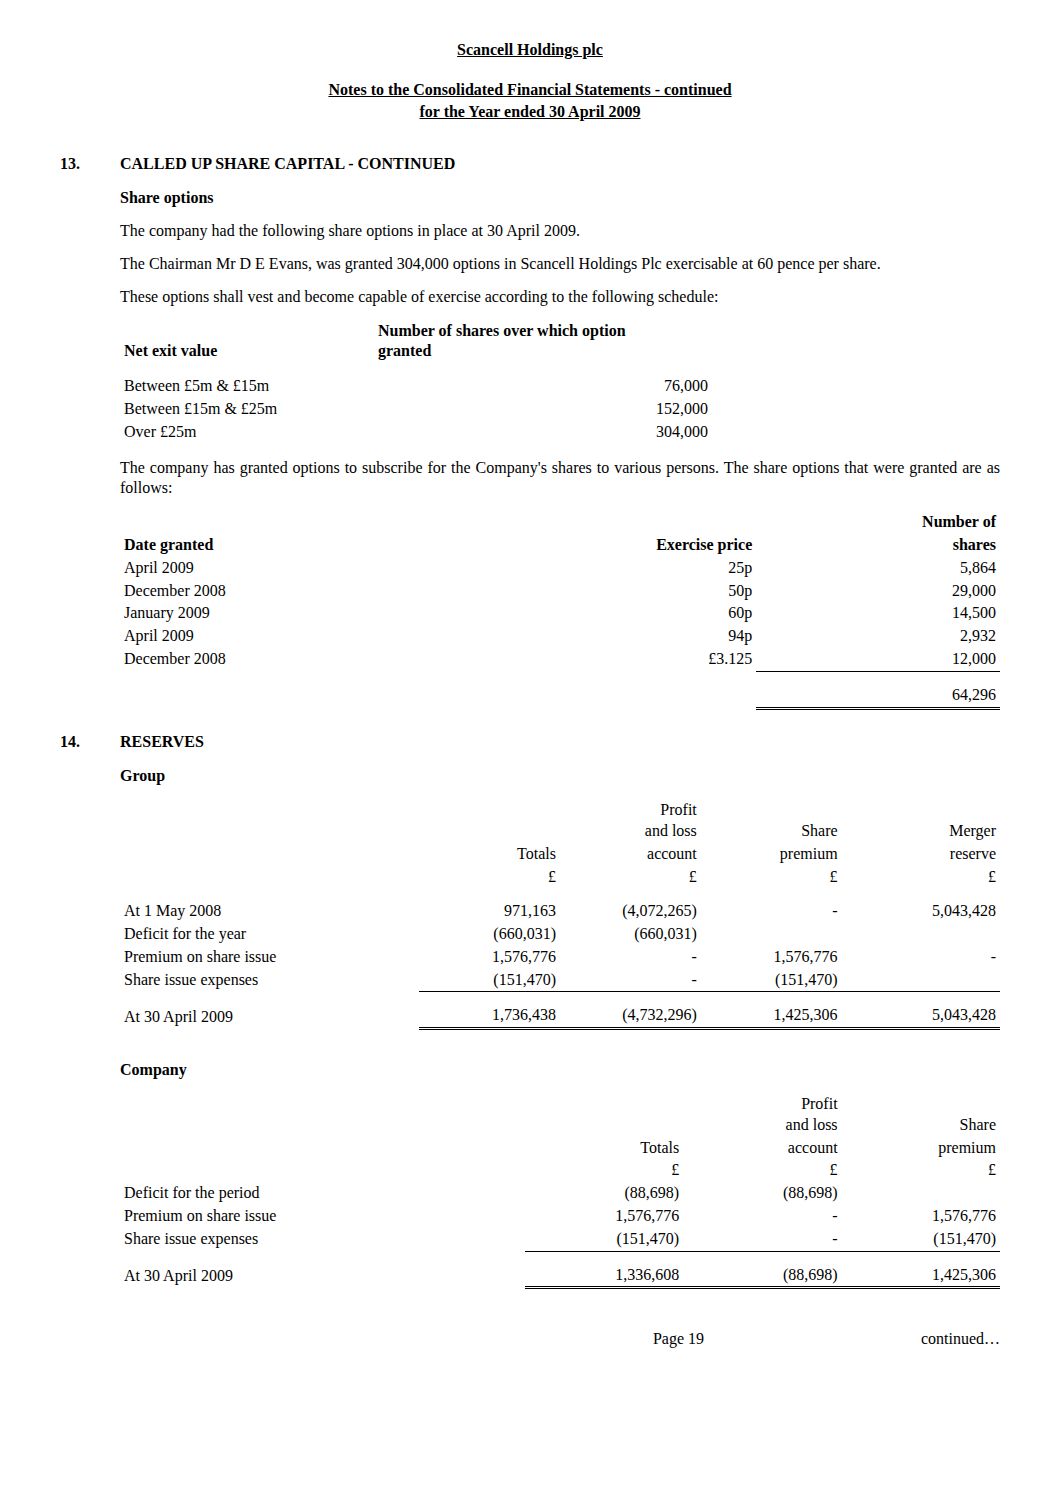Scancell Holdings plc
Notes to the Consolidated Financial Statements - continued
for the Year ended 30 April 2009
13. CALLED UP SHARE CAPITAL - CONTINUED
Share options
The company had the following share options in place at 30 April 2009.
The Chairman Mr D E Evans, was granted 304,000 options in Scancell Holdings Plc exercisable at 60 pence per share.
These options shall vest and become capable of exercise according to the following schedule:
| Net exit value | Number of shares over which option granted |
| Between £5m & £15m | 76,000 |
| Between £15m & £25m | 152,000 |
| Over £25m | 304,000 |
The company has granted options to subscribe for the Company's shares to various persons. The share options that were granted are as follows:
| | | Number of |
| Date granted | Exercise price | shares |
| April 2009 | 25p | 5,864 |
| December 2008 | 50p | 29,000 |
| January 2009 | 60p | 14,500 |
| April 2009 | 94p | 2,932 |
| December 2008 | £3.125 | 12,000 |
| | | 64,296 |
14. RESERVES
Group
| | | Profit and loss | Share | Merger |
| | Totals | account | premium | reserve |
| | £ | £ | £ | £ |
| At 1 May 2008 | 971,163 | (4,072,265) | - | 5,043,428 |
| Deficit for the year | (660,031) | (660,031) | | |
| Premium on share issue | 1,576,776 | - | 1,576,776 | - |
| Share issue expenses | (151,470) | - | (151,470) | |
| At 30 April 2009 | 1,736,438 | (4,732,296) | 1,425,306 | 5,043,428 |
Company
| | | Profit and loss | Share |
| | Totals | account | premium |
| | £ | £ | £ |
| Deficit for the period | (88,698) | (88,698) | |
| Premium on share issue | 1,576,776 | - | 1,576,776 |
| Share issue expenses | (151,470) | - | (151,470) |
| At 30 April 2009 | 1,336,608 | (88,698) | 1,425,306 |
Page 19 continued…